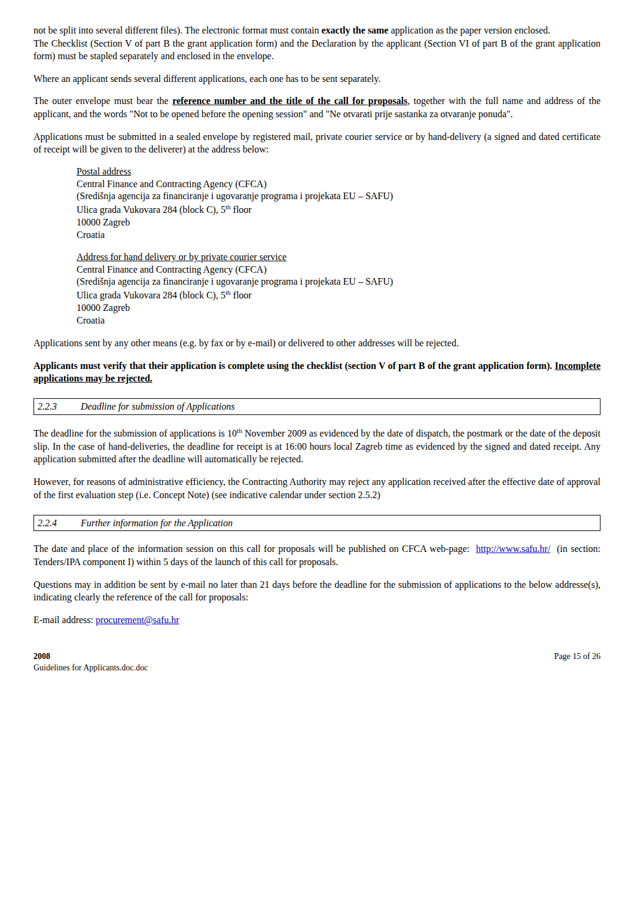not be split into several different files). The electronic format must contain exactly the same application as the paper version enclosed.
The Checklist (Section V of part B the grant application form) and the Declaration by the applicant (Section VI of part B of the grant application form) must be stapled separately and enclosed in the envelope.
Where an applicant sends several different applications, each one has to be sent separately.
The outer envelope must bear the reference number and the title of the call for proposals, together with the full name and address of the applicant, and the words "Not to be opened before the opening session" and "Ne otvarati prije sastanka za otvaranje ponuda".
Applications must be submitted in a sealed envelope by registered mail, private courier service or by hand-delivery (a signed and dated certificate of receipt will be given to the deliverer) at the address below:
Postal address
Central Finance and Contracting Agency (CFCA)
(Središnja agencija za financiranje i ugovaranje programa i projekata EU – SAFU)
Ulica grada Vukovara 284 (block C), 5th floor
10000 Zagreb
Croatia
Address for hand delivery or by private courier service
Central Finance and Contracting Agency (CFCA)
(Središnja agencija za financiranje i ugovaranje programa i projekata EU – SAFU)
Ulica grada Vukovara 284 (block C), 5th floor
10000 Zagreb
Croatia
Applications sent by any other means (e.g. by fax or by e-mail) or delivered to other addresses will be rejected.
Applicants must verify that their application is complete using the checklist (section V of part B of the grant application form). Incomplete applications may be rejected.
2.2.3 Deadline for submission of Applications
The deadline for the submission of applications is 10th November 2009 as evidenced by the date of dispatch, the postmark or the date of the deposit slip. In the case of hand-deliveries, the deadline for receipt is at 16:00 hours local Zagreb time as evidenced by the signed and dated receipt. Any application submitted after the deadline will automatically be rejected.
However, for reasons of administrative efficiency, the Contracting Authority may reject any application received after the effective date of approval of the first evaluation step (i.e. Concept Note) (see indicative calendar under section 2.5.2)
2.2.4 Further information for the Application
The date and place of the information session on this call for proposals will be published on CFCA web-page: http://www.safu.hr/ (in section: Tenders/IPA component I) within 5 days of the launch of this call for proposals.
Questions may in addition be sent by e-mail no later than 21 days before the deadline for the submission of applications to the below addresse(s), indicating clearly the reference of the call for proposals:
E-mail address: procurement@safu.hr
2008
Guidelines for Applicants.doc.doc
Page 15 of 26